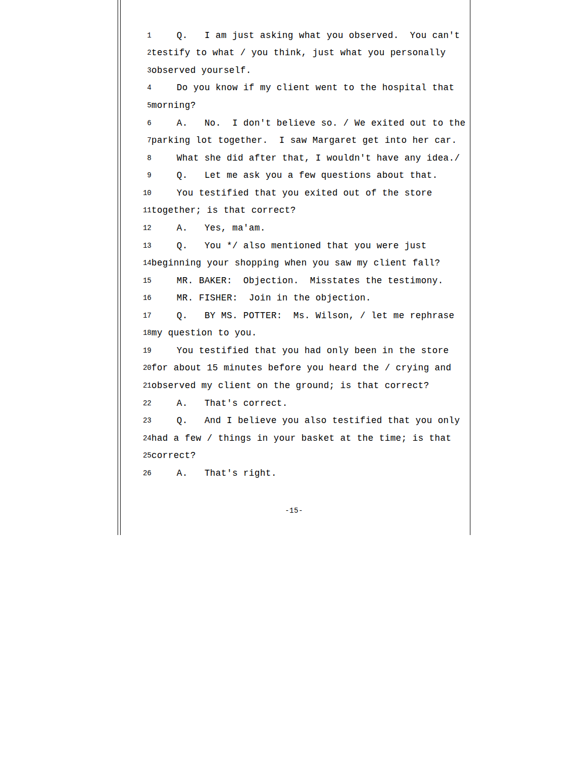| 1 | Q. I am just asking what you observed. You can't |
| 2 | testify to what / you think, just what you personally |
| 3 | observed yourself. |
| 4 | Do you know if my client went to the hospital that |
| 5 | morning? |
| 6 | A. No. I don't believe so. / We exited out to the |
| 7 | parking lot together. I saw Margaret get into her car. |
| 8 | What she did after that, I wouldn't have any idea./ |
| 9 | Q. Let me ask you a few questions about that. |
| 10 | You testified that you exited out of the store |
| 11 | together; is that correct? |
| 12 | A. Yes, ma'am. |
| 13 | Q. You */ also mentioned that you were just |
| 14 | beginning your shopping when you saw my client fall? |
| 15 | MR. BAKER: Objection. Misstates the testimony. |
| 16 | MR. FISHER: Join in the objection. |
| 17 | Q. BY MS. POTTER: Ms. Wilson, / let me rephrase |
| 18 | my question to you. |
| 19 | You testified that you had only been in the store |
| 20 | for about 15 minutes before you heard the / crying and |
| 21 | observed my client on the ground; is that correct? |
| 22 | A. That's correct. |
| 23 | Q. And I believe you also testified that you only |
| 24 | had a few / things in your basket at the time; is that |
| 25 | correct? |
| 26 | A. That's right. |
-15-